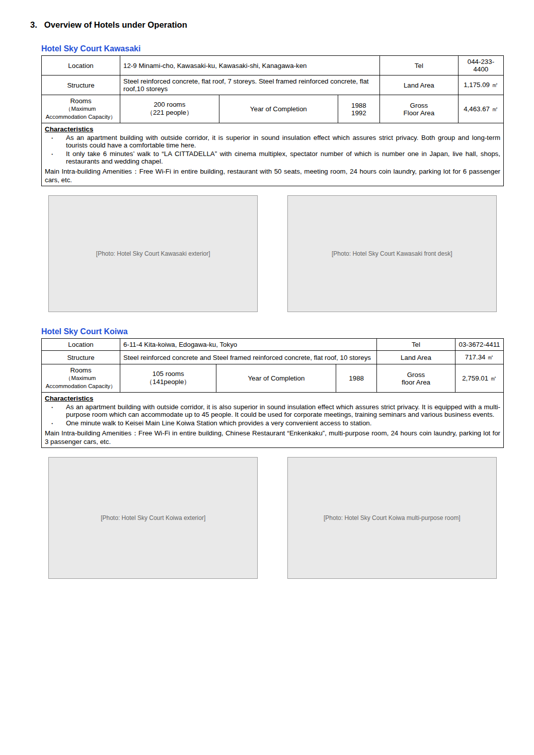3. Overview of Hotels under Operation
Hotel Sky Court Kawasaki
| Location | 12-9 Minami-cho, Kawasaki-ku, Kawasaki-shi, Kanagawa-ken | Tel | 044-233-4400 |
| Structure | Steel reinforced concrete, flat roof, 7 storeys. Steel framed reinforced concrete, flat roof,10 storeys | Land Area | 1,175.09 ㎡ |
| Rooms （Maximum Accommodation Capacity） | 200 rooms （221 people） | Year of Completion | 1988 1992 | Gross Floor Area | 4,463.67 ㎡ |
Characteristics
As an apartment building with outside corridor, it is superior in sound insulation effect which assures strict privacy. Both group and long-term tourists could have a comfortable time here.
It only take 6 minutes’ walk to “LA CITTADELLA” with cinema multiplex, spectator number of which is number one in Japan, live hall, shops, restaurants and wedding chapel.
Main Intra-building Amenities：Free Wi-Fi in entire building, restaurant with 50 seats, meeting room, 24 hours coin laundry, parking lot for 6 passenger cars, etc.
[Photo: Hotel Sky Court Kawasaki exterior]
[Photo: Hotel Sky Court Kawasaki front desk]
Hotel Sky Court Koiwa
| Location | 6-11-4 Kita-koiwa, Edogawa-ku, Tokyo | Tel | 03-3672-4411 |
| Structure | Steel reinforced concrete and Steel framed reinforced concrete, flat roof, 10 storeys | Land Area | 717.34 ㎡ |
| Rooms （Maximum Accommodation Capacity） | 105 rooms （141people） | Year of Completion | 1988 | Gross floor Area | 2,759.01 ㎡ |
Characteristics
As an apartment building with outside corridor, it is also superior in sound insulation effect which assures strict privacy. It is equipped with a multi-purpose room which can accommodate up to 45 people. It could be used for corporate meetings, training seminars and various business events.
One minute walk to Keisei Main Line Koiwa Station which provides a very convenient access to station.
Main Intra-building Amenities：Free Wi-Fi in entire building, Chinese Restaurant “Enkenkaku”, multi-purpose room, 24 hours coin laundry, parking lot for 3 passenger cars, etc.
[Photo: Hotel Sky Court Koiwa exterior]
[Photo: Hotel Sky Court Koiwa multi-purpose room]